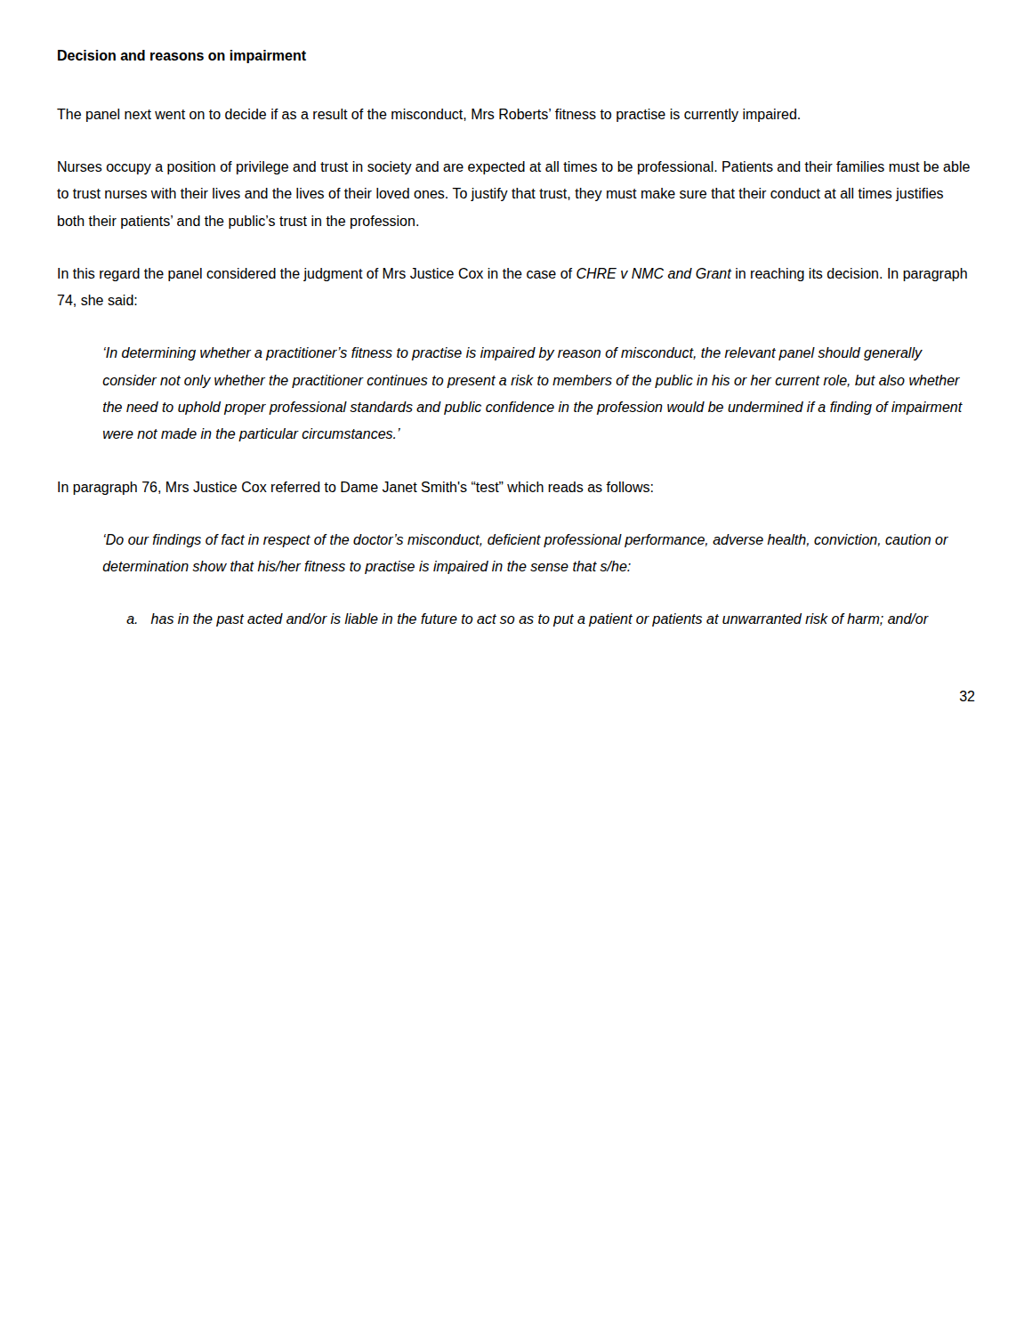Decision and reasons on impairment
The panel next went on to decide if as a result of the misconduct, Mrs Roberts’ fitness to practise is currently impaired.
Nurses occupy a position of privilege and trust in society and are expected at all times to be professional. Patients and their families must be able to trust nurses with their lives and the lives of their loved ones. To justify that trust, they must make sure that their conduct at all times justifies both their patients’ and the public’s trust in the profession.
In this regard the panel considered the judgment of Mrs Justice Cox in the case of CHRE v NMC and Grant in reaching its decision. In paragraph 74, she said:
‘In determining whether a practitioner’s fitness to practise is impaired by reason of misconduct, the relevant panel should generally consider not only whether the practitioner continues to present a risk to members of the public in his or her current role, but also whether the need to uphold proper professional standards and public confidence in the profession would be undermined if a finding of impairment were not made in the particular circumstances.’
In paragraph 76, Mrs Justice Cox referred to Dame Janet Smith's “test” which reads as follows:
‘Do our findings of fact in respect of the doctor’s misconduct, deficient professional performance, adverse health, conviction, caution or determination show that his/her fitness to practise is impaired in the sense that s/he:
has in the past acted and/or is liable in the future to act so as to put a patient or patients at unwarranted risk of harm; and/or
32